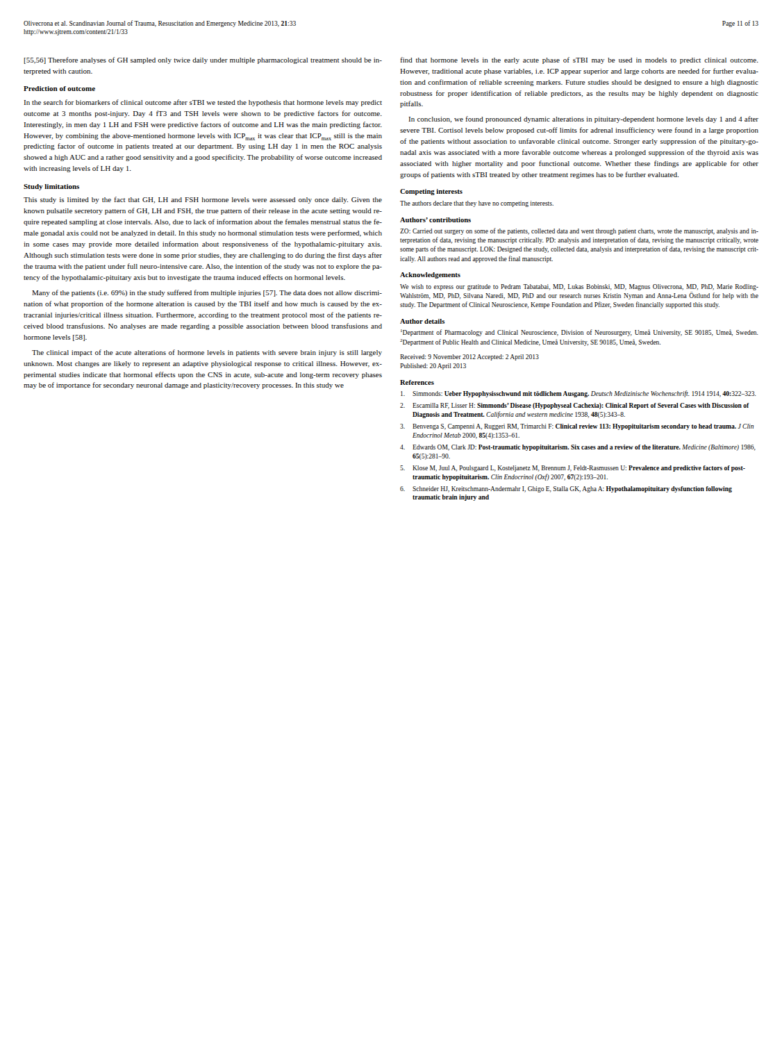Olivecrona et al. Scandinavian Journal of Trauma, Resuscitation and Emergency Medicine 2013, 21:33
http://www.sjtrem.com/content/21/1/33
Page 11 of 13
[55,56] Therefore analyses of GH sampled only twice daily under multiple pharmacological treatment should be interpreted with caution.
Prediction of outcome
In the search for biomarkers of clinical outcome after sTBI we tested the hypothesis that hormone levels may predict outcome at 3 months post-injury. Day 4 fT3 and TSH levels were shown to be predictive factors for outcome. Interestingly, in men day 1 LH and FSH were predictive factors of outcome and LH was the main predicting factor. However, by combining the above-mentioned hormone levels with ICPmax it was clear that ICPmax still is the main predicting factor of outcome in patients treated at our department. By using LH day 1 in men the ROC analysis showed a high AUC and a rather good sensitivity and a good specificity. The probability of worse outcome increased with increasing levels of LH day 1.
Study limitations
This study is limited by the fact that GH, LH and FSH hormone levels were assessed only once daily. Given the known pulsatile secretory pattern of GH, LH and FSH, the true pattern of their release in the acute setting would require repeated sampling at close intervals. Also, due to lack of information about the females menstrual status the female gonadal axis could not be analyzed in detail. In this study no hormonal stimulation tests were performed, which in some cases may provide more detailed information about responsiveness of the hypothalamic-pituitary axis. Although such stimulation tests were done in some prior studies, they are challenging to do during the first days after the trauma with the patient under full neuro-intensive care. Also, the intention of the study was not to explore the patency of the hypothalamic-pituitary axis but to investigate the trauma induced effects on hormonal levels.
Many of the patients (i.e. 69%) in the study suffered from multiple injuries [57]. The data does not allow discrimination of what proportion of the hormone alteration is caused by the TBI itself and how much is caused by the extracranial injuries/critical illness situation. Furthermore, according to the treatment protocol most of the patients received blood transfusions. No analyses are made regarding a possible association between blood transfusions and hormone levels [58].
The clinical impact of the acute alterations of hormone levels in patients with severe brain injury is still largely unknown. Most changes are likely to represent an adaptive physiological response to critical illness. However, experimental studies indicate that hormonal effects upon the CNS in acute, sub-acute and long-term recovery phases may be of importance for secondary neuronal damage and plasticity/recovery processes. In this study we
find that hormone levels in the early acute phase of sTBI may be used in models to predict clinical outcome. However, traditional acute phase variables, i.e. ICP appear superior and large cohorts are needed for further evaluation and confirmation of reliable screening markers. Future studies should be designed to ensure a high diagnostic robustness for proper identification of reliable predictors, as the results may be highly dependent on diagnostic pitfalls.
In conclusion, we found pronounced dynamic alterations in pituitary-dependent hormone levels day 1 and 4 after severe TBI. Cortisol levels below proposed cut-off limits for adrenal insufficiency were found in a large proportion of the patients without association to unfavorable clinical outcome. Stronger early suppression of the pituitary-gonadal axis was associated with a more favorable outcome whereas a prolonged suppression of the thyroid axis was associated with higher mortality and poor functional outcome. Whether these findings are applicable for other groups of patients with sTBI treated by other treatment regimes has to be further evaluated.
Competing interests
The authors declare that they have no competing interests.
Authors’ contributions
ZO: Carried out surgery on some of the patients, collected data and went through patient charts, wrote the manuscript, analysis and interpretation of data, revising the manuscript critically. PD: analysis and interpretation of data, revising the manuscript critically, wrote some parts of the manuscript. LOK: Designed the study, collected data, analysis and interpretation of data, revising the manuscript critically. All authors read and approved the final manuscript.
Acknowledgements
We wish to express our gratitude to Pedram Tabatabai, MD, Lukas Bobinski, MD, Magnus Olivecrona, MD, PhD, Marie Rodling-Wahlström, MD, PhD, Silvana Naredi, MD, PhD and our research nurses Kristin Nyman and Anna-Lena Östlund for help with the study. The Department of Clinical Neuroscience, Kempe Foundation and Pfizer, Sweden financially supported this study.
Author details
1Department of Pharmacology and Clinical Neuroscience, Division of Neurosurgery, Umeå University, SE 90185, Umeå, Sweden. 2Department of Public Health and Clinical Medicine, Umeå University, SE 90185, Umeå, Sweden.
Received: 9 November 2012 Accepted: 2 April 2013
Published: 20 April 2013
References
Simmonds: Ueber Hypophysisschwund mit tödlichem Ausgang. Deutsch Medizinische Wochenschrift. 1914 1914, 40: 322–323.
Escamilla RF, Lisser H: Simmonds’ Disease (Hypophyseal Cachexia): Clinical Report of Several Cases with Discussion of Diagnosis and Treatment. California and western medicine 1938, 48(5):343–8.
Benvenga S, Campenni A, Ruggeri RM, Trimarchi F: Clinical review 113: Hypopituitarism secondary to head trauma. J Clin Endocrinol Metab 2000, 85(4):1353–61.
Edwards OM, Clark JD: Post-traumatic hypopituitarism. Six cases and a review of the literature. Medicine (Baltimore) 1986, 65(5):281–90.
Klose M, Juul A, Poulsgaard L, Kosteljanetz M, Brennum J, Feldt-Rasmussen U: Prevalence and predictive factors of post-traumatic hypopituitarism. Clin Endocrinol (Oxf) 2007, 67(2):193–201.
Schneider HJ, Kreitschmann-Andermahr I, Ghigo E, Stalla GK, Agha A: Hypothalamopituitary dysfunction following traumatic brain injury and